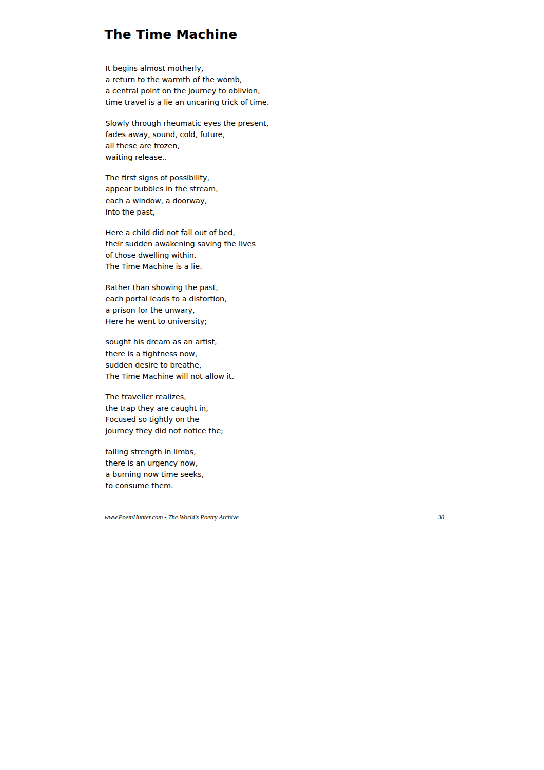The Time Machine
It begins almost motherly,
a return to the warmth of the womb,
a central point on the journey to oblivion,
time travel is a lie an uncaring trick of time.
Slowly through rheumatic eyes the present,
fades away, sound, cold, future,
all these are frozen,
waiting release..
The first signs of possibility,
appear bubbles in the stream,
each a window, a doorway,
into the past,
Here a child did not fall out of bed,
their sudden awakening saving the lives
of those dwelling within.
The Time Machine is a lie.
Rather than showing the past,
each portal leads to a distortion,
a prison for the unwary,
Here he went to university;
sought his dream as an artist,
there is a tightness now,
sudden desire to breathe,
The Time Machine will not allow it.
The traveller realizes,
the trap they are caught in,
Focused so tightly on the
journey they did not notice the;
failing strength in limbs,
there is an urgency now,
a burning now time seeks,
to consume them.
www.PoemHunter.com - The World's Poetry Archive 30